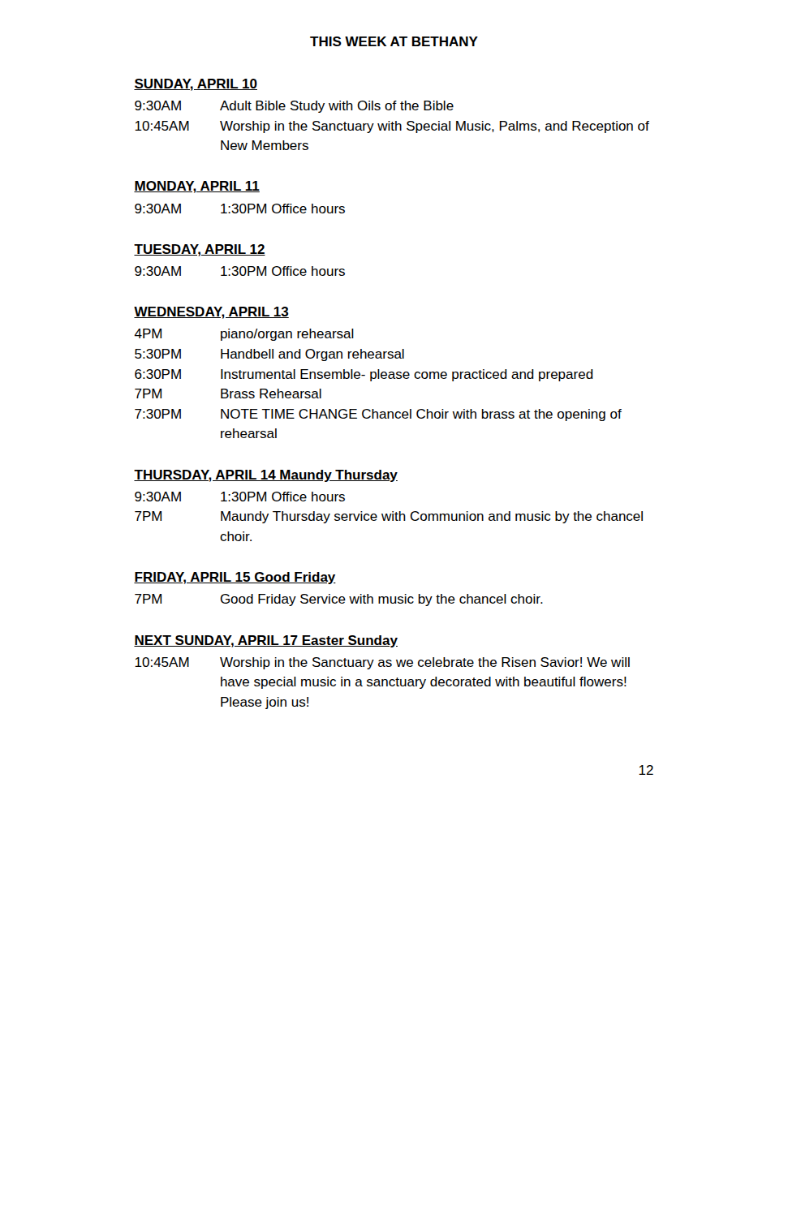THIS WEEK AT BETHANY
SUNDAY, APRIL 10
9:30AM
Adult Bible Study with Oils of the Bible
10:45AM
Worship in the Sanctuary with Special Music, Palms, and Reception of New Members
MONDAY, APRIL 11
9:30AM
1:30PM Office hours
TUESDAY, APRIL 12
9:30AM
1:30PM Office hours
WEDNESDAY, APRIL 13
4PM
piano/organ rehearsal
5:30PM
Handbell and Organ rehearsal
6:30PM
Instrumental Ensemble- please come practiced and prepared
7PM
Brass Rehearsal
7:30PM
NOTE TIME CHANGE Chancel Choir with brass at the opening of rehearsal
THURSDAY, APRIL 14 Maundy Thursday
9:30AM
1:30PM Office hours
7PM
Maundy Thursday service with Communion and music by the chancel choir.
FRIDAY, APRIL 15 Good Friday
7PM
Good Friday Service with music by the chancel choir.
NEXT SUNDAY, APRIL 17 Easter Sunday
10:45AM
Worship in the Sanctuary as we celebrate the Risen Savior! We will have special music in a sanctuary decorated with beautiful flowers! Please join us!
12